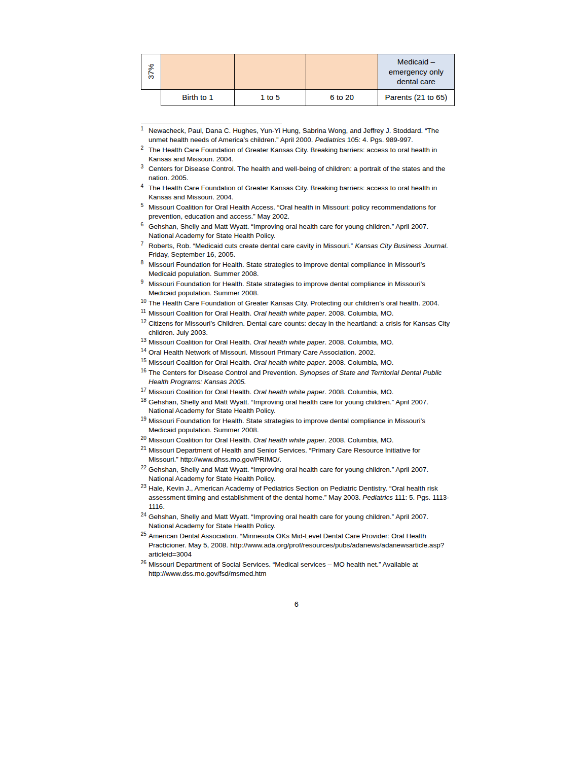| 37% | | | | Medicaid – emergency only dental care |
| | Birth to 1 | 1 to 5 | 6 to 20 | Parents (21 to 65) |
1Newacheck, Paul, Dana C. Hughes, Yun-Yi Hung, Sabrina Wong, and Jeffrey J. Stoddard. “The unmet health needs of America’s children.” April 2000. Pediatrics 105: 4. Pgs. 989-997.
2The Health Care Foundation of Greater Kansas City. Breaking barriers: access to oral health in Kansas and Missouri. 2004.
3Centers for Disease Control. The health and well-being of children: a portrait of the states and the nation. 2005.
4The Health Care Foundation of Greater Kansas City. Breaking barriers: access to oral health in Kansas and Missouri. 2004.
5Missouri Coalition for Oral Health Access. “Oral health in Missouri: policy recommendations for prevention, education and access.” May 2002.
6Gehshan, Shelly and Matt Wyatt. “Improving oral health care for young children.” April 2007. National Academy for State Health Policy.
7Roberts, Rob. “Medicaid cuts create dental care cavity in Missouri.” Kansas City Business Journal. Friday, September 16, 2005.
8Missouri Foundation for Health. State strategies to improve dental compliance in Missouri’s Medicaid population. Summer 2008.
9Missouri Foundation for Health. State strategies to improve dental compliance in Missouri’s Medicaid population. Summer 2008.
10The Health Care Foundation of Greater Kansas City. Protecting our children’s oral health. 2004.
11Missouri Coalition for Oral Health. Oral health white paper. 2008. Columbia, MO.
12Citizens for Missouri’s Children. Dental care counts: decay in the heartland: a crisis for Kansas City children. July 2003.
13Missouri Coalition for Oral Health. Oral health white paper. 2008. Columbia, MO.
14Oral Health Network of Missouri. Missouri Primary Care Association. 2002.
15Missouri Coalition for Oral Health. Oral health white paper. 2008. Columbia, MO.
16The Centers for Disease Control and Prevention. Synopses of State and Territorial Dental Public Health Programs: Kansas 2005.
17Missouri Coalition for Oral Health. Oral health white paper. 2008. Columbia, MO.
18Gehshan, Shelly and Matt Wyatt. “Improving oral health care for young children.” April 2007. National Academy for State Health Policy.
19Missouri Foundation for Health. State strategies to improve dental compliance in Missouri’s Medicaid population. Summer 2008.
20Missouri Coalition for Oral Health. Oral health white paper. 2008. Columbia, MO.
21Missouri Department of Health and Senior Services. “Primary Care Resource Initiative for Missouri.” http://www.dhss.mo.gov/PRIMO/.
22Gehshan, Shelly and Matt Wyatt. “Improving oral health care for young children.” April 2007. National Academy for State Health Policy.
23Hale, Kevin J., American Academy of Pediatrics Section on Pediatric Dentistry. “Oral health risk assessment timing and establishment of the dental home.” May 2003. Pediatrics 111: 5. Pgs. 1113-1116.
24Gehshan, Shelly and Matt Wyatt. “Improving oral health care for young children.” April 2007. National Academy for State Health Policy.
25American Dental Association. “Minnesota OKs Mid-Level Dental Care Provider: Oral Health Practicioner. May 5, 2008. http://www.ada.org/prof/resources/pubs/adanews/adanewsarticle.asp?articleid=3004
26Missouri Department of Social Services. “Medical services – MO health net.” Available at http://www.dss.mo.gov/fsd/msmed.htm
6